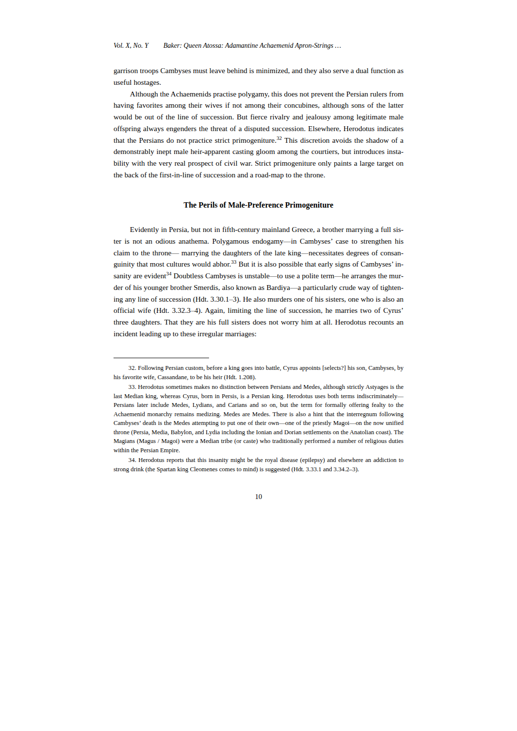Vol. X, No. Y Baker: Queen Atossa: Adamantine Achaemenid Apron-Strings …
garrison troops Cambyses must leave behind is minimized, and they also serve a dual function as useful hostages.
Although the Achaemenids practise polygamy, this does not prevent the Persian rulers from having favorites among their wives if not among their concubines, although sons of the latter would be out of the line of succession. But fierce rivalry and jealousy among legitimate male offspring always engenders the threat of a disputed succession. Elsewhere, Herodotus indicates that the Persians do not practice strict primogeniture.32 This discretion avoids the shadow of a demonstrably inept male heir-apparent casting gloom among the courtiers, but introduces instability with the very real prospect of civil war. Strict primogeniture only paints a large target on the back of the first-in-line of succession and a road-map to the throne.
The Perils of Male-Preference Primogeniture
Evidently in Persia, but not in fifth-century mainland Greece, a brother marrying a full sister is not an odious anathema. Polygamous endogamy—in Cambyses’ case to strengthen his claim to the throne— marrying the daughters of the late king—necessitates degrees of consanguinity that most cultures would abhor.33 But it is also possible that early signs of Cambyses’ insanity are evident34 Doubtless Cambyses is unstable—to use a polite term—he arranges the murder of his younger brother Smerdis, also known as Bardiya—a particularly crude way of tightening any line of succession (Hdt. 3.30.1–3). He also murders one of his sisters, one who is also an official wife (Hdt. 3.32.3–4). Again, limiting the line of succession, he marries two of Cyrus’ three daughters. That they are his full sisters does not worry him at all. Herodotus recounts an incident leading up to these irregular marriages:
32. Following Persian custom, before a king goes into battle, Cyrus appoints [selects?] his son, Cambyses, by his favorite wife, Cassandane, to be his heir (Hdt. 1.208).
33. Herodotus sometimes makes no distinction between Persians and Medes, although strictly Astyages is the last Median king, whereas Cyrus, born in Persis, is a Persian king. Herodotus uses both terms indiscriminately—Persians later include Medes, Lydians, and Carians and so on, but the term for formally offering fealty to the Achaemenid monarchy remains medizing. Medes are Medes. There is also a hint that the interregnum following Cambyses’ death is the Medes attempting to put one of their own—one of the priestly Magoi—on the now unified throne (Persia, Media, Babylon, and Lydia including the Ionian and Dorian settlements on the Anatolian coast). The Magians (Magus / Magoi) were a Median tribe (or caste) who traditionally performed a number of religious duties within the Persian Empire.
34. Herodotus reports that this insanity might be the royal disease (epilepsy) and elsewhere an addiction to strong drink (the Spartan king Cleomenes comes to mind) is suggested (Hdt. 3.33.1 and 3.34.2–3).
10